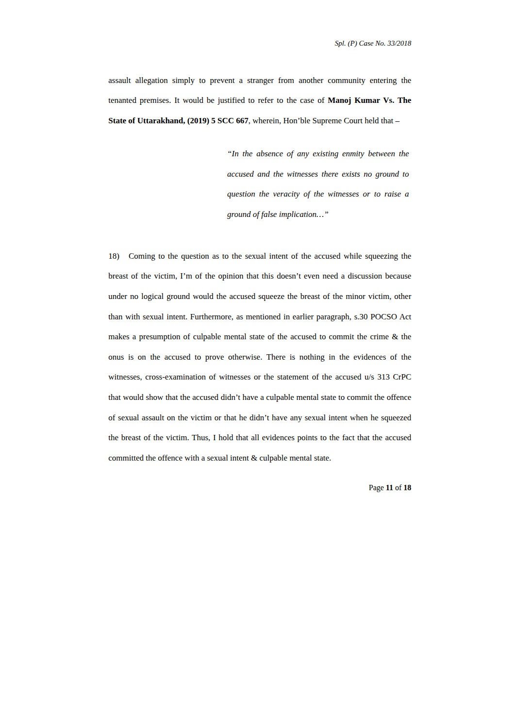Spl. (P) Case No. 33/2018
assault allegation simply to prevent a stranger from another community entering the tenanted premises. It would be justified to refer to the case of Manoj Kumar Vs. The State of Uttarakhand, (2019) 5 SCC 667, wherein, Hon’ble Supreme Court held that –
“In the absence of any existing enmity between the accused and the witnesses there exists no ground to question the veracity of the witnesses or to raise a ground of false implication…”
18) Coming to the question as to the sexual intent of the accused while squeezing the breast of the victim, I’m of the opinion that this doesn’t even need a discussion because under no logical ground would the accused squeeze the breast of the minor victim, other than with sexual intent. Furthermore, as mentioned in earlier paragraph, s.30 POCSO Act makes a presumption of culpable mental state of the accused to commit the crime & the onus is on the accused to prove otherwise. There is nothing in the evidences of the witnesses, cross-examination of witnesses or the statement of the accused u/s 313 CrPC that would show that the accused didn’t have a culpable mental state to commit the offence of sexual assault on the victim or that he didn’t have any sexual intent when he squeezed the breast of the victim. Thus, I hold that all evidences points to the fact that the accused committed the offence with a sexual intent & culpable mental state.
Page 11 of 18